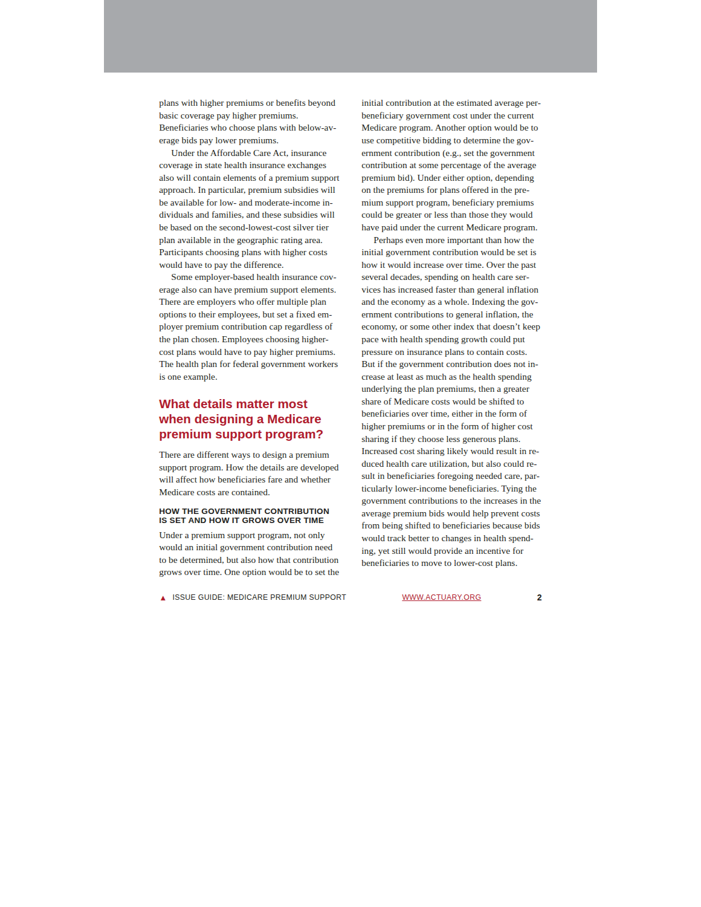plans with higher premiums or benefits beyond basic coverage pay higher premiums. Beneficiaries who choose plans with below-average bids pay lower premiums.
Under the Affordable Care Act, insurance coverage in state health insurance exchanges also will contain elements of a premium support approach. In particular, premium subsidies will be available for low- and moderate-income individuals and families, and these subsidies will be based on the second-lowest-cost silver tier plan available in the geographic rating area. Participants choosing plans with higher costs would have to pay the difference.
Some employer-based health insurance coverage also can have premium support elements. There are employers who offer multiple plan options to their employees, but set a fixed employer premium contribution cap regardless of the plan chosen. Employees choosing higher-cost plans would have to pay higher premiums. The health plan for federal government workers is one example.
What details matter most when designing a Medicare premium support program?
There are different ways to design a premium support program. How the details are developed will affect how beneficiaries fare and whether Medicare costs are contained.
How the government contribution is set and how it grows over time
Under a premium support program, not only would an initial government contribution need to be determined, but also how that contribution grows over time. One option would be to set the initial contribution at the estimated average per-beneficiary government cost under the current Medicare program. Another option would be to use competitive bidding to determine the government contribution (e.g., set the government contribution at some percentage of the average premium bid). Under either option, depending on the premiums for plans offered in the premium support program, beneficiary premiums could be greater or less than those they would have paid under the current Medicare program.
Perhaps even more important than how the initial government contribution would be set is how it would increase over time. Over the past several decades, spending on health care services has increased faster than general inflation and the economy as a whole. Indexing the government contributions to general inflation, the economy, or some other index that doesn’t keep pace with health spending growth could put pressure on insurance plans to contain costs. But if the government contribution does not increase at least as much as the health spending underlying the plan premiums, then a greater share of Medicare costs would be shifted to beneficiaries over time, either in the form of higher premiums or in the form of higher cost sharing if they choose less generous plans. Increased cost sharing likely would result in reduced health care utilization, but also could result in beneficiaries foregoing needed care, particularly lower-income beneficiaries. Tying the government contributions to the increases in the average premium bids would help prevent costs from being shifted to beneficiaries because bids would track better to changes in health spending, yet still would provide an incentive for beneficiaries to move to lower-cost plans.
▲ ISSUE GUIDE: MEDICARE PREMIUM SUPPORT WWW.ACTUARY.ORG 2